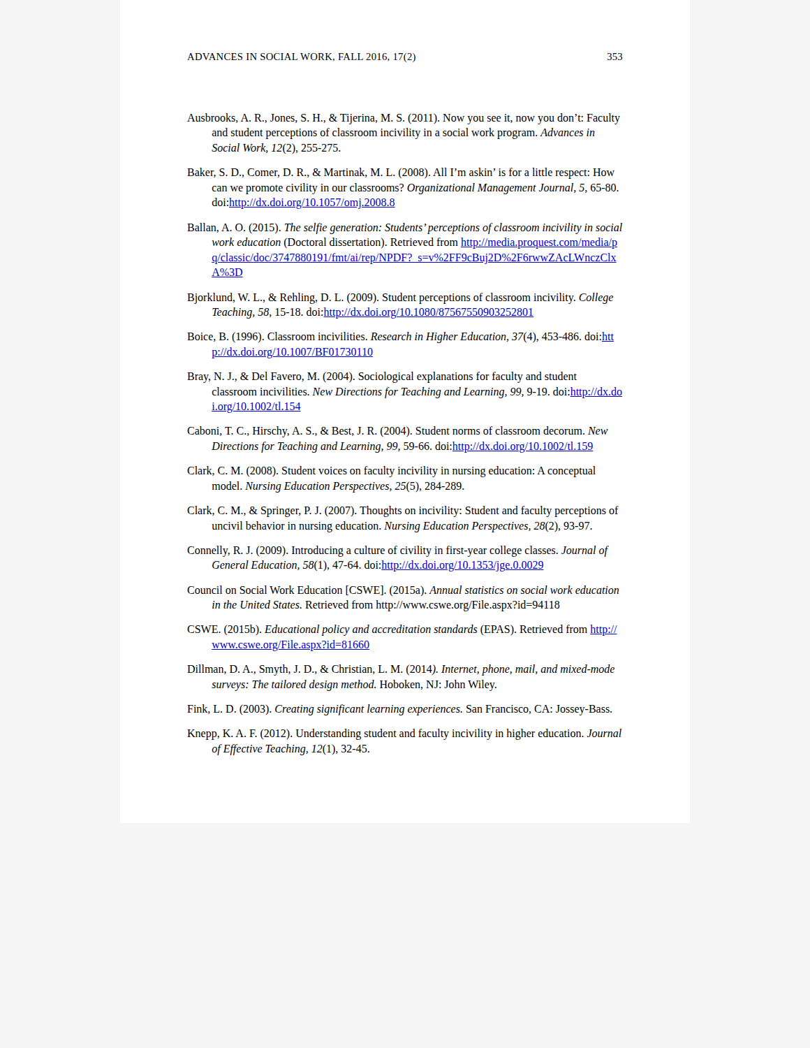Advances in Social Work, Fall 2016, 17(2) 353
Ausbrooks, A. R., Jones, S. H., & Tijerina, M. S. (2011). Now you see it, now you don’t: Faculty and student perceptions of classroom incivility in a social work program. Advances in Social Work, 12(2), 255-275.
Baker, S. D., Comer, D. R., & Martinak, M. L. (2008). All I’m askin’ is for a little respect: How can we promote civility in our classrooms? Organizational Management Journal, 5, 65-80. doi:http://dx.doi.org/10.1057/omj.2008.8
Ballan, A. O. (2015). The selfie generation: Students’ perceptions of classroom incivility in social work education (Doctoral dissertation). Retrieved from http://media.proquest.com/media/pq/classic/doc/3747880191/fmt/ai/rep/NPDF?_s=v%2FF9cBuj2D%2F6rwwZAcLWnczClxA%3D
Bjorklund, W. L., & Rehling, D. L. (2009). Student perceptions of classroom incivility. College Teaching, 58, 15-18. doi:http://dx.doi.org/10.1080/87567550903252801
Boice, B. (1996). Classroom incivilities. Research in Higher Education, 37(4), 453-486. doi:http://dx.doi.org/10.1007/BF01730110
Bray, N. J., & Del Favero, M. (2004). Sociological explanations for faculty and student classroom incivilities. New Directions for Teaching and Learning, 99, 9-19. doi:http://dx.doi.org/10.1002/tl.154
Caboni, T. C., Hirschy, A. S., & Best, J. R. (2004). Student norms of classroom decorum. New Directions for Teaching and Learning, 99, 59-66. doi:http://dx.doi.org/10.1002/tl.159
Clark, C. M. (2008). Student voices on faculty incivility in nursing education: A conceptual model. Nursing Education Perspectives, 25(5), 284-289.
Clark, C. M., & Springer, P. J. (2007). Thoughts on incivility: Student and faculty perceptions of uncivil behavior in nursing education. Nursing Education Perspectives, 28(2), 93-97.
Connelly, R. J. (2009). Introducing a culture of civility in first-year college classes. Journal of General Education, 58(1), 47-64. doi:http://dx.doi.org/10.1353/jge.0.0029
Council on Social Work Education [CSWE]. (2015a). Annual statistics on social work education in the United States. Retrieved from http://www.cswe.org/File.aspx?id=94118
CSWE. (2015b). Educational policy and accreditation standards (EPAS). Retrieved from http://www.cswe.org/File.aspx?id=81660
Dillman, D. A., Smyth, J. D., & Christian, L. M. (2014). Internet, phone, mail, and mixed-mode surveys: The tailored design method. Hoboken, NJ: John Wiley.
Fink, L. D. (2003). Creating significant learning experiences. San Francisco, CA: Jossey-Bass.
Knepp, K. A. F. (2012). Understanding student and faculty incivility in higher education. Journal of Effective Teaching, 12(1), 32-45.